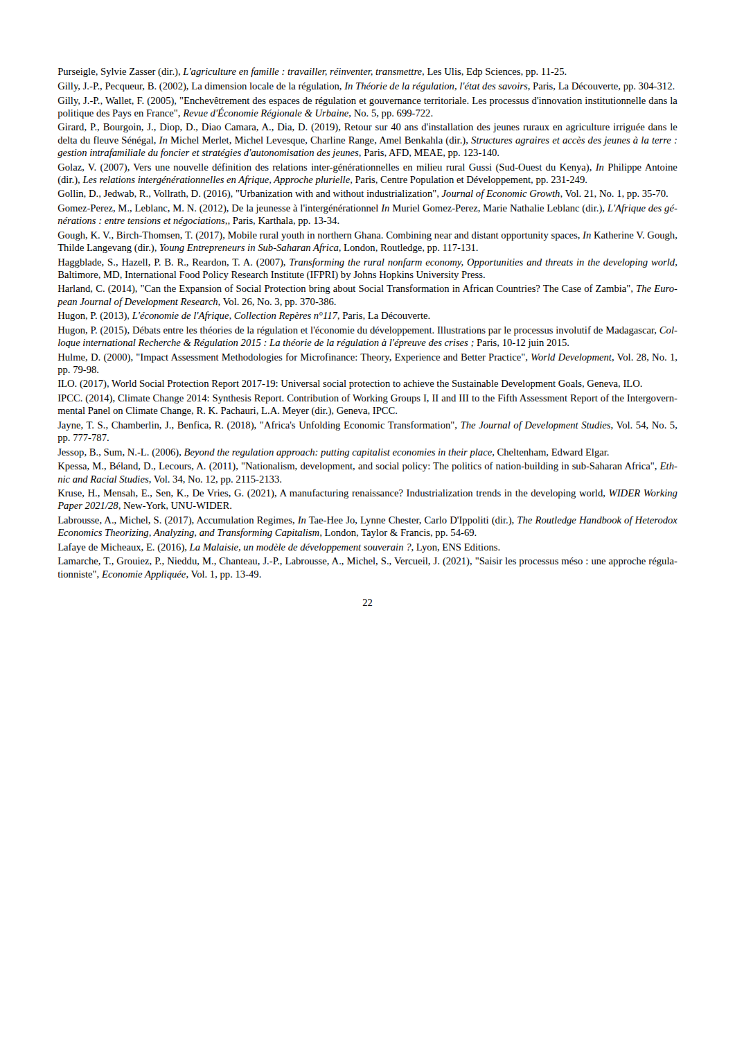Purseigle, Sylvie Zasser (dir.), L'agriculture en famille : travailler, réinventer, transmettre, Les Ulis, Edp Sciences, pp. 11-25.
Gilly, J.-P., Pecqueur, B. (2002), La dimension locale de la régulation, In Théorie de la régulation, l'état des savoirs, Paris, La Découverte, pp. 304-312.
Gilly, J.-P., Wallet, F. (2005), "Enchevêtrement des espaces de régulation et gouvernance territoriale. Les processus d'innovation institutionnelle dans la politique des Pays en France", Revue d'Économie Régionale & Urbaine, No. 5, pp. 699-722.
Girard, P., Bourgoin, J., Diop, D., Diao Camara, A., Dia, D. (2019), Retour sur 40 ans d'installation des jeunes ruraux en agriculture irriguée dans le delta du fleuve Sénégal, In Michel Merlet, Michel Levesque, Charline Range, Amel Benkahla (dir.), Structures agraires et accès des jeunes à la terre : gestion intrafamiliale du foncier et stratégies d'autonomisation des jeunes, Paris, AFD, MEAE, pp. 123-140.
Golaz, V. (2007), Vers une nouvelle définition des relations inter-générationnelles en milieu rural Gussi (Sud-Ouest du Kenya), In Philippe Antoine (dir.), Les relations intergénérationnelles en Afrique, Approche plurielle, Paris, Centre Population et Développement, pp. 231-249.
Gollin, D., Jedwab, R., Vollrath, D. (2016), "Urbanization with and without industrialization", Journal of Economic Growth, Vol. 21, No. 1, pp. 35-70.
Gomez-Perez, M., Leblanc, M. N. (2012), De la jeunesse à l'intergénérationnel In Muriel Gomez-Perez, Marie Nathalie Leblanc (dir.), L'Afrique des générations : entre tensions et négociations,, Paris, Karthala, pp. 13-34.
Gough, K. V., Birch-Thomsen, T. (2017), Mobile rural youth in northern Ghana. Combining near and distant opportunity spaces, In Katherine V. Gough, Thilde Langevang (dir.), Young Entrepreneurs in Sub-Saharan Africa, London, Routledge, pp. 117-131.
Haggblade, S., Hazell, P. B. R., Reardon, T. A. (2007), Transforming the rural nonfarm economy, Opportunities and threats in the developing world, Baltimore, MD, International Food Policy Research Institute (IFPRI) by Johns Hopkins University Press.
Harland, C. (2014), "Can the Expansion of Social Protection bring about Social Transformation in African Countries? The Case of Zambia", The European Journal of Development Research, Vol. 26, No. 3, pp. 370-386.
Hugon, P. (2013), L'économie de l'Afrique, Collection Repères n°117, Paris, La Découverte.
Hugon, P. (2015), Débats entre les théories de la régulation et l'économie du développement. Illustrations par le processus involutif de Madagascar, Colloque international Recherche & Régulation 2015 : La théorie de la régulation à l'épreuve des crises ; Paris, 10-12 juin 2015.
Hulme, D. (2000), "Impact Assessment Methodologies for Microfinance: Theory, Experience and Better Practice", World Development, Vol. 28, No. 1, pp. 79-98.
ILO. (2017), World Social Protection Report 2017-19: Universal social protection to achieve the Sustainable Development Goals, Geneva, ILO.
IPCC. (2014), Climate Change 2014: Synthesis Report. Contribution of Working Groups I, II and III to the Fifth Assessment Report of the Intergovernmental Panel on Climate Change, R. K. Pachauri, L.A. Meyer (dir.), Geneva, IPCC.
Jayne, T. S., Chamberlin, J., Benfica, R. (2018), "Africa's Unfolding Economic Transformation", The Journal of Development Studies, Vol. 54, No. 5, pp. 777-787.
Jessop, B., Sum, N.-L. (2006), Beyond the regulation approach: putting capitalist economies in their place, Cheltenham, Edward Elgar.
Kpessa, M., Béland, D., Lecours, A. (2011), "Nationalism, development, and social policy: The politics of nation-building in sub-Saharan Africa", Ethnic and Racial Studies, Vol. 34, No. 12, pp. 2115-2133.
Kruse, H., Mensah, E., Sen, K., De Vries, G. (2021), A manufacturing renaissance? Industrialization trends in the developing world, WIDER Working Paper 2021/28, New-York, UNU-WIDER.
Labrousse, A., Michel, S. (2017), Accumulation Regimes, In Tae-Hee Jo, Lynne Chester, Carlo D'Ippoliti (dir.), The Routledge Handbook of Heterodox Economics Theorizing, Analyzing, and Transforming Capitalism, London, Taylor & Francis, pp. 54-69.
Lafaye de Micheaux, E. (2016), La Malaisie, un modèle de développement souverain ?, Lyon, ENS Editions.
Lamarche, T., Grouiez, P., Nieddu, M., Chanteau, J.-P., Labrousse, A., Michel, S., Vercueil, J. (2021), "Saisir les processus méso : une approche régulationniste", Economie Appliquée, Vol. 1, pp. 13-49.
22